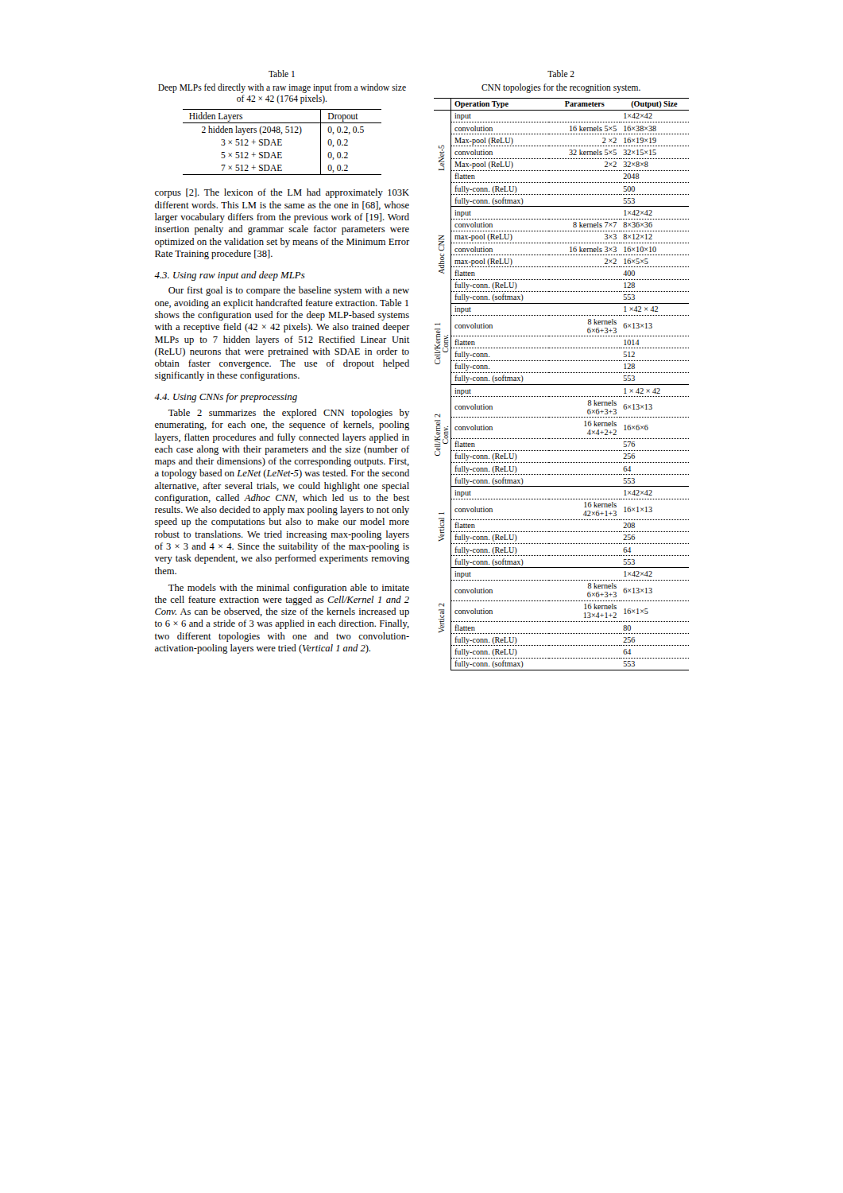Table 1 Deep MLPs fed directly with a raw image input from a window size of 42 × 42 (1764 pixels).
| Hidden Layers | Dropout |
| --- | --- |
| 2 hidden layers (2048, 512) | 0, 0.2, 0.5 |
| 3 × 512 + SDAE | 0, 0.2 |
| 5 × 512 + SDAE | 0, 0.2 |
| 7 × 512 + SDAE | 0, 0.2 |
corpus [2]. The lexicon of the LM had approximately 103K different words. This LM is the same as the one in [68], whose larger vocabulary differs from the previous work of [19]. Word insertion penalty and grammar scale factor parameters were optimized on the validation set by means of the Minimum Error Rate Training procedure [38].
4.3. Using raw input and deep MLPs
Our first goal is to compare the baseline system with a new one, avoiding an explicit handcrafted feature extraction. Table 1 shows the configuration used for the deep MLP-based systems with a receptive field (42 × 42 pixels). We also trained deeper MLPs up to 7 hidden layers of 512 Rectified Linear Unit (ReLU) neurons that were pretrained with SDAE in order to obtain faster convergence. The use of dropout helped significantly in these configurations.
4.4. Using CNNs for preprocessing
Table 2 summarizes the explored CNN topologies by enumerating, for each one, the sequence of kernels, pooling layers, flatten procedures and fully connected layers applied in each case along with their parameters and the size (number of maps and their dimensions) of the corresponding outputs. First, a topology based on LeNet (LeNet-5) was tested. For the second alternative, after several trials, we could highlight one special configuration, called Adhoc CNN, which led us to the best results. We also decided to apply max pooling layers to not only speed up the computations but also to make our model more robust to translations. We tried increasing max-pooling layers of 3 × 3 and 4 × 4. Since the suitability of the max-pooling is very task dependent, we also performed experiments removing them.
The models with the minimal configuration able to imitate the cell feature extraction were tagged as Cell/Kernel 1 and 2 Conv. As can be observed, the size of the kernels increased up to 6 × 6 and a stride of 3 was applied in each direction. Finally, two different topologies with one and two convolution-activation-pooling layers were tried (Vertical 1 and 2).
Table 2 CNN topologies for the recognition system.
| | Operation Type | Parameters | (Output) Size |
| --- | --- | --- | --- |
| LeNet-5 | input | | 1×42×42 |
| convolution | 16 kernels 5×5 | 16×38×38 |
| Max-pool (ReLU) | 2 ×2 | 16×19×19 |
| convolution | 32 kernels 5×5 | 32×15×15 |
| Max-pool (ReLU) | 2×2 | 32×8×8 |
| flatten | | 2048 |
| fully-conn. (ReLU) | | 500 |
| fully-conn. (softmax) | | 553 |
| Adhoc CNN | input | | 1×42×42 |
| convolution | 8 kernels 7×7 | 8×36×36 |
| max-pool (ReLU) | 3×3 | 8×12×12 |
| convolution | 16 kernels 3×3 | 16×10×10 |
| max-pool (ReLU) | 2×2 | 16×5×5 |
| flatten | | 400 |
| fully-conn. (ReLU) | | 128 |
| fully-conn. (softmax) | | 553 |
| Cell/Kernel 1 Conv. | input | | 1 ×42 × 42 |
| convolution | 8 kernels 6×6+3+3 | 6×13×13 |
| flatten | | 1014 |
| fully-conn. | | 512 |
| fully-conn. | | 128 |
| fully-conn. (softmax) | | 553 |
| Cell/Kernel 2 Conv. | input | | 1 × 42 × 42 |
| convolution | 8 kernels 6×6+3+3 | 6×13×13 |
| convolution | 16 kernels 4×4+2+2 | 16×6×6 |
| flatten | | 576 |
| fully-conn. (ReLU) | | 256 |
| fully-conn. (ReLU) | | 64 |
| fully-conn. (softmax) | | 553 |
| Vertical 1 | input | | 1×42×42 |
| convolution | 16 kernels 42×6+1+3 | 16×1×13 |
| flatten | | 208 |
| fully-conn. (ReLU) | | 256 |
| fully-conn. (ReLU) | | 64 |
| fully-conn. (softmax) | | 553 |
| Vertical 2 | input | | 1×42×42 |
| convolution | 8 kernels 6×6+3+3 | 6×13×13 |
| convolution | 16 kernels 13×4+1+2 | 16×1×5 |
| flatten | | 80 |
| fully-conn. (ReLU) | | 256 |
| fully-conn. (ReLU) | | 64 |
| fully-conn. (softmax) | | 553 |